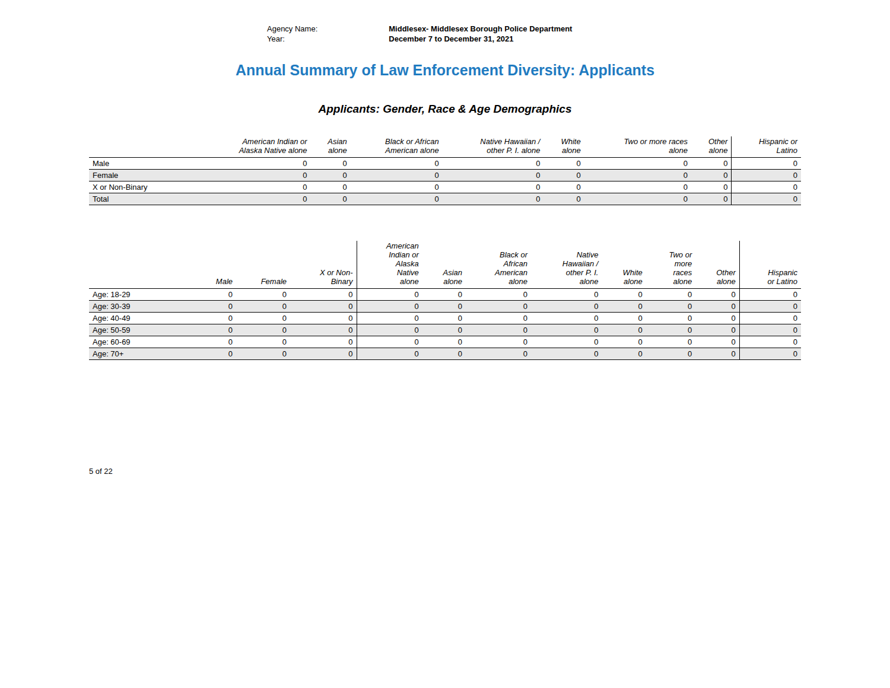| Agency Name: | Middlesex- Middlesex Borough Police Department |
| Year: | December 7 to December 31, 2021 |
Annual Summary of Law Enforcement Diversity: Applicants
Applicants: Gender, Race & Age Demographics
| | American Indian or Alaska Native alone | Asian alone | Black or African American alone | Native Hawaiian / other P. I. alone | White alone | Two or more races alone | Other alone | Hispanic or Latino |
| --- | --- | --- | --- | --- | --- | --- | --- | --- |
| Male | 0 | 0 | 0 | 0 | 0 | 0 | 0 | 0 |
| Female | 0 | 0 | 0 | 0 | 0 | 0 | 0 | 0 |
| X or Non-Binary | 0 | 0 | 0 | 0 | 0 | 0 | 0 | 0 |
| Total | 0 | 0 | 0 | 0 | 0 | 0 | 0 | 0 |
| | Male | Female | X or Non- Binary | American Indian or Alaska Native alone | Asian alone | Black or African American alone | Native Hawaiian / other P. I. alone | White alone | Two or more races alone | Other alone | Hispanic or Latino |
| --- | --- | --- | --- | --- | --- | --- | --- | --- | --- | --- | --- |
| Age: 18-29 | 0 | 0 | 0 | 0 | 0 | 0 | 0 | 0 | 0 | 0 | 0 |
| Age: 30-39 | 0 | 0 | 0 | 0 | 0 | 0 | 0 | 0 | 0 | 0 | 0 |
| Age: 40-49 | 0 | 0 | 0 | 0 | 0 | 0 | 0 | 0 | 0 | 0 | 0 |
| Age: 50-59 | 0 | 0 | 0 | 0 | 0 | 0 | 0 | 0 | 0 | 0 | 0 |
| Age: 60-69 | 0 | 0 | 0 | 0 | 0 | 0 | 0 | 0 | 0 | 0 | 0 |
| Age: 70+ | 0 | 0 | 0 | 0 | 0 | 0 | 0 | 0 | 0 | 0 | 0 |
5 of 22